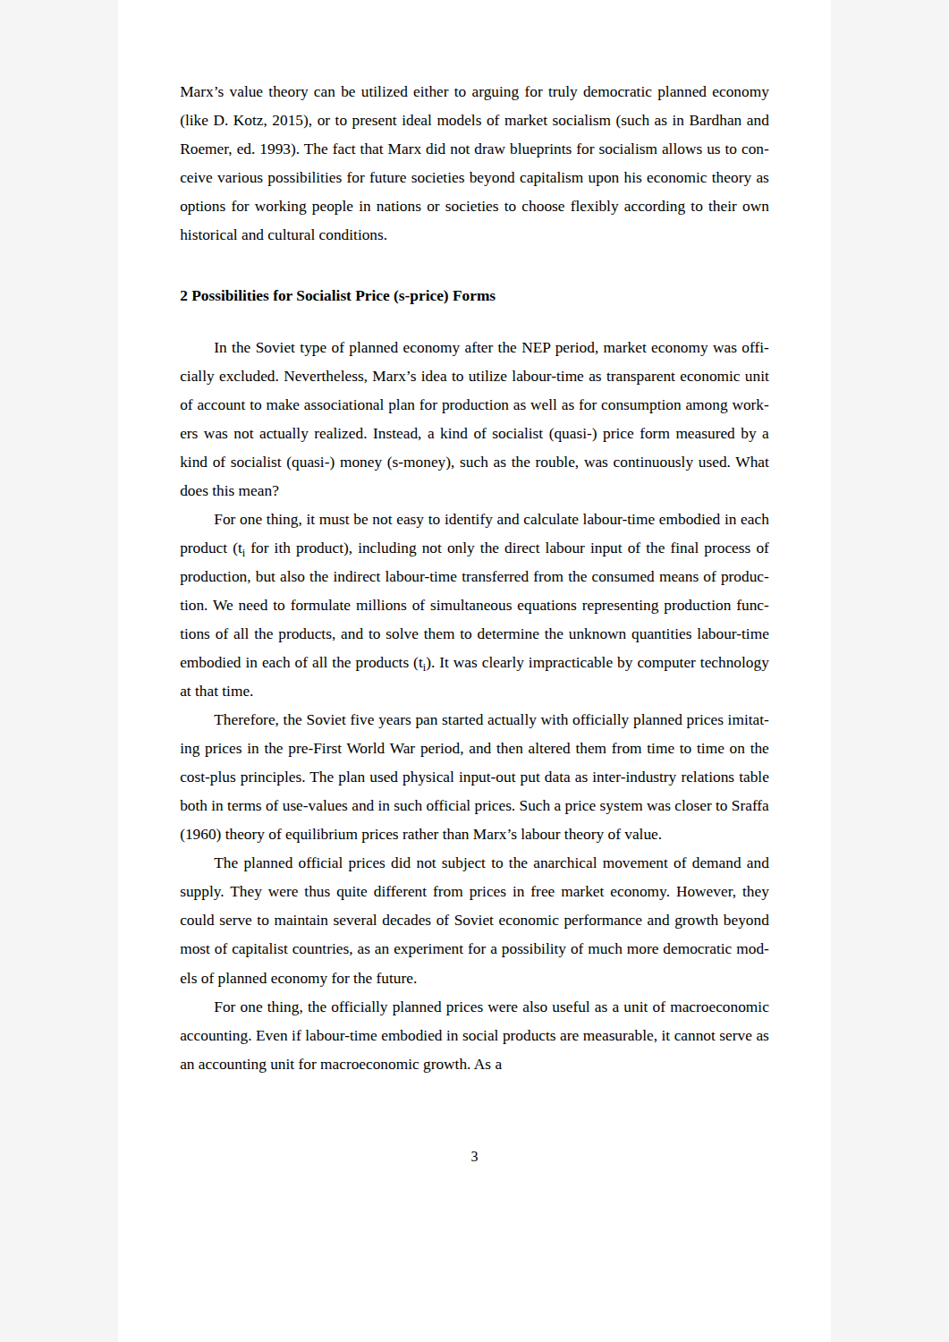Marx’s value theory can be utilized either to arguing for truly democratic planned economy (like D. Kotz, 2015), or to present ideal models of market socialism (such as in Bardhan and Roemer, ed. 1993). The fact that Marx did not draw blueprints for socialism allows us to conceive various possibilities for future societies beyond capitalism upon his economic theory as options for working people in nations or societies to choose flexibly according to their own historical and cultural conditions.
2 Possibilities for Socialist Price (s-price) Forms
In the Soviet type of planned economy after the NEP period, market economy was officially excluded. Nevertheless, Marx’s idea to utilize labour-time as transparent economic unit of account to make associational plan for production as well as for consumption among workers was not actually realized. Instead, a kind of socialist (quasi-) price form measured by a kind of socialist (quasi-) money (s-money), such as the rouble, was continuously used. What does this mean?
For one thing, it must be not easy to identify and calculate labour-time embodied in each product (ti for ith product), including not only the direct labour input of the final process of production, but also the indirect labour-time transferred from the consumed means of production. We need to formulate millions of simultaneous equations representing production functions of all the products, and to solve them to determine the unknown quantities labour-time embodied in each of all the products (ti). It was clearly impracticable by computer technology at that time.
Therefore, the Soviet five years pan started actually with officially planned prices imitating prices in the pre-First World War period, and then altered them from time to time on the cost-plus principles. The plan used physical input-out put data as inter-industry relations table both in terms of use-values and in such official prices. Such a price system was closer to Sraffa (1960) theory of equilibrium prices rather than Marx’s labour theory of value.
The planned official prices did not subject to the anarchical movement of demand and supply. They were thus quite different from prices in free market economy. However, they could serve to maintain several decades of Soviet economic performance and growth beyond most of capitalist countries, as an experiment for a possibility of much more democratic models of planned economy for the future.
For one thing, the officially planned prices were also useful as a unit of macroeconomic accounting. Even if labour-time embodied in social products are measurable, it cannot serve as an accounting unit for macroeconomic growth. As a
3